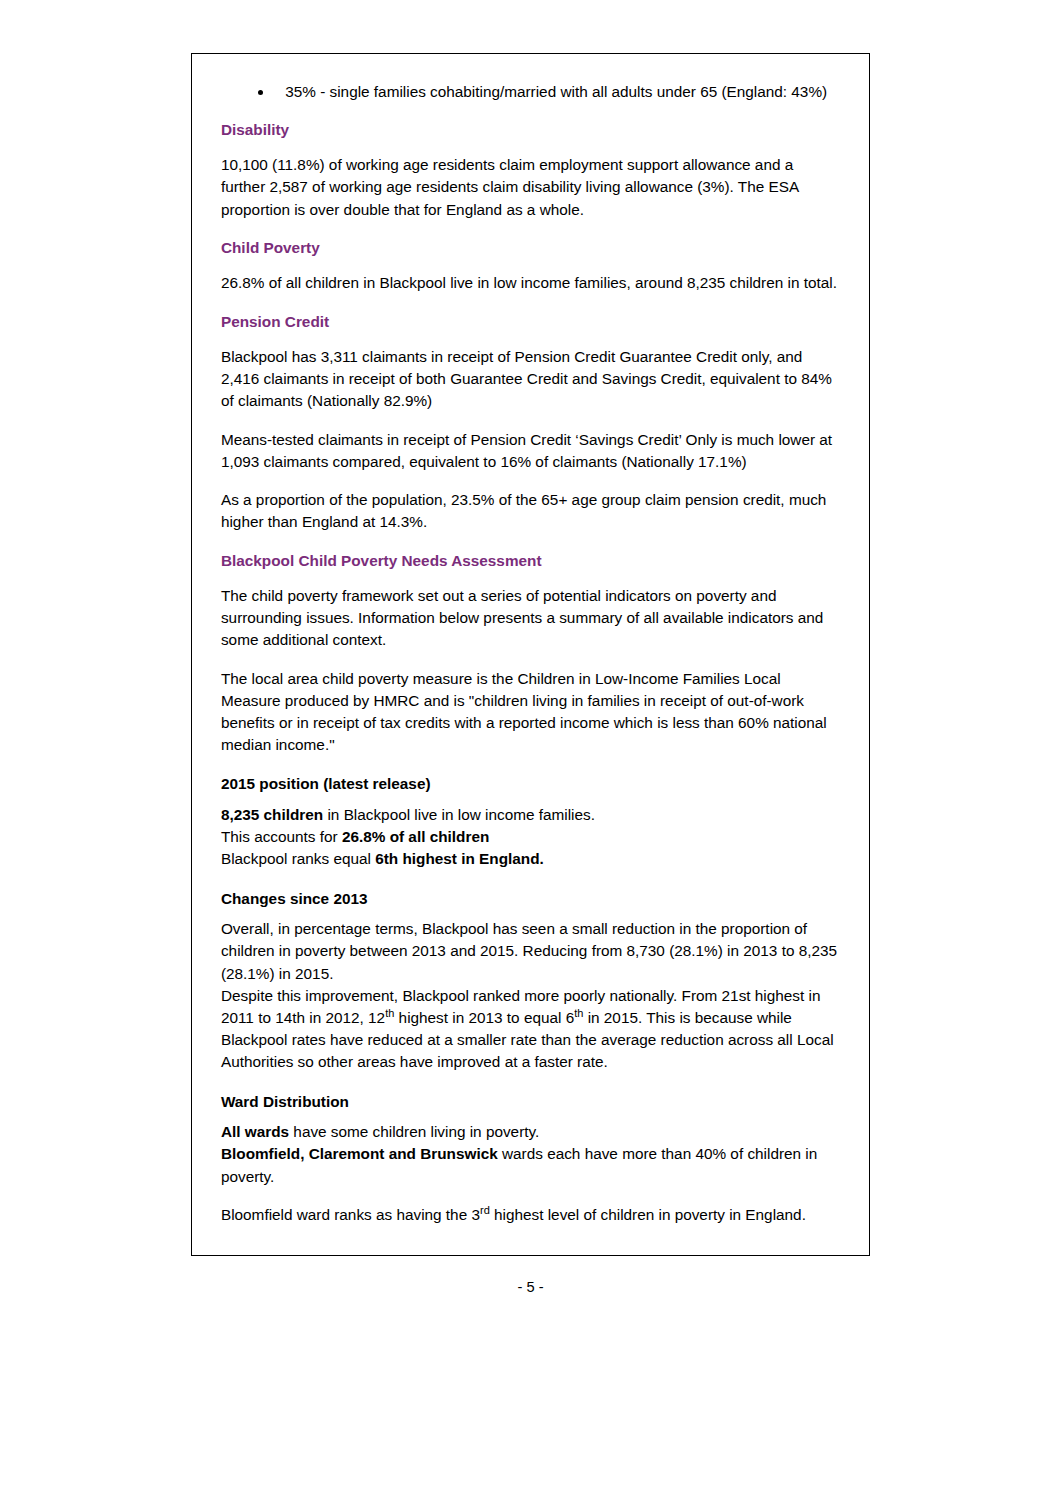35% - single families cohabiting/married with all adults under 65 (England: 43%)
Disability
10,100 (11.8%) of working age residents claim employment support allowance and a further 2,587 of working age residents claim disability living allowance (3%). The ESA proportion is over double that for England as a whole.
Child Poverty
26.8% of all children in Blackpool live in low income families, around 8,235 children in total.
Pension Credit
Blackpool has 3,311 claimants in receipt of Pension Credit Guarantee Credit only, and 2,416 claimants in receipt of both Guarantee Credit and Savings Credit, equivalent to 84% of claimants (Nationally 82.9%)
Means-tested claimants in receipt of Pension Credit ‘Savings Credit’ Only is much lower at 1,093 claimants compared, equivalent to 16% of claimants (Nationally 17.1%)
As a proportion of the population, 23.5% of the 65+ age group claim pension credit, much higher than England at 14.3%.
Blackpool Child Poverty Needs Assessment
The child poverty framework set out a series of potential indicators on poverty and surrounding issues. Information below presents a summary of all available indicators and some additional context.
The local area child poverty measure is the Children in Low-Income Families Local Measure produced by HMRC and is "children living in families in receipt of out-of-work benefits or in receipt of tax credits with a reported income which is less than 60% national median income."
2015 position (latest release)
8,235 children in Blackpool live in low income families.
This accounts for 26.8% of all children
Blackpool ranks equal 6th highest in England.
Changes since 2013
Overall, in percentage terms, Blackpool has seen a small reduction in the proportion of children in poverty between 2013 and 2015. Reducing from 8,730 (28.1%) in 2013 to 8,235 (28.1%) in 2015.
Despite this improvement, Blackpool ranked more poorly nationally. From 21st highest in 2011 to 14th in 2012, 12th highest in 2013 to equal 6th in 2015. This is because while Blackpool rates have reduced at a smaller rate than the average reduction across all Local Authorities so other areas have improved at a faster rate.
Ward Distribution
All wards have some children living in poverty.
Bloomfield, Claremont and Brunswick wards each have more than 40% of children in poverty.
Bloomfield ward ranks as having the 3rd highest level of children in poverty in England.
- 5 -